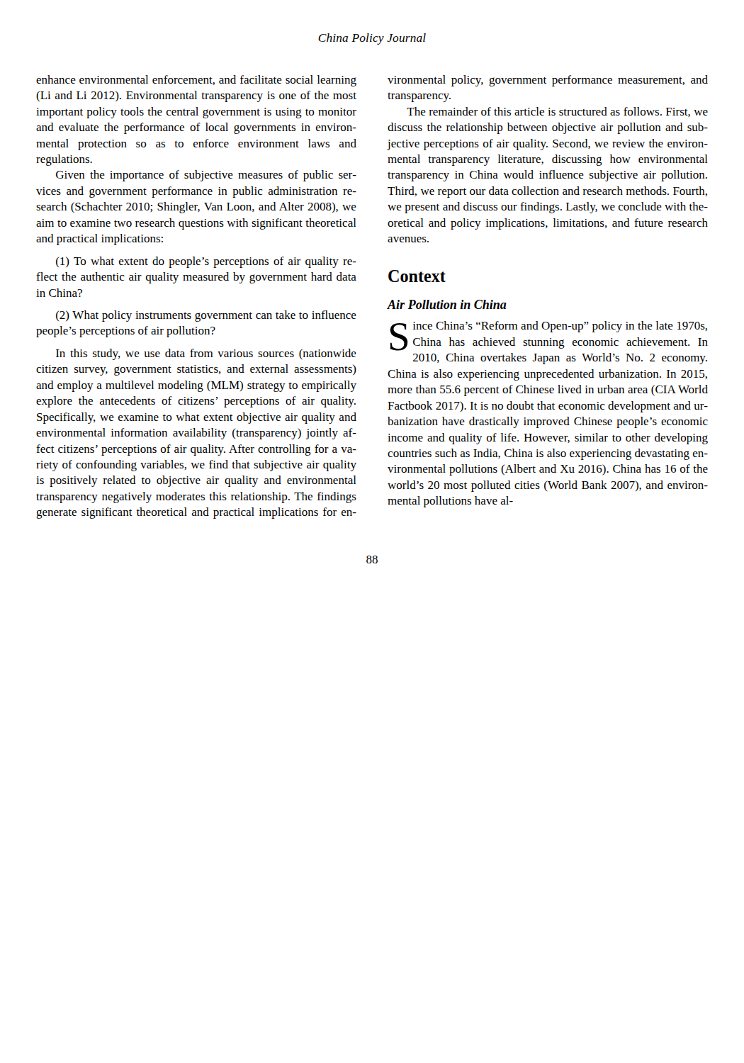China Policy Journal
enhance environmental enforcement, and facilitate social learning (Li and Li 2012). Environmental transparency is one of the most important policy tools the central government is using to monitor and evaluate the performance of local governments in environmental protection so as to enforce environment laws and regulations.
Given the importance of subjective measures of public services and government performance in public administration research (Schachter 2010; Shingler, Van Loon, and Alter 2008), we aim to examine two research questions with significant theoretical and practical implications:
To what extent do people’s perceptions of air quality reflect the authentic air quality measured by government hard data in China?
What policy instruments government can take to influence people’s perceptions of air pollution?
In this study, we use data from various sources (nationwide citizen survey, government statistics, and external assessments) and employ a multilevel modeling (MLM) strategy to empirically explore the antecedents of citizens’ perceptions of air quality. Specifically, we examine to what extent objective air quality and environmental information availability (transparency) jointly affect citizens’ perceptions of air quality. After controlling for a variety of confounding variables, we find that subjective air quality is positively related to objective air quality and environmental transparency negatively moderates this relationship. The findings generate significant theoretical and practical implications for environmental policy, government performance measurement, and transparency.
The remainder of this article is structured as follows. First, we discuss the relationship between objective air pollution and subjective perceptions of air quality. Second, we review the environmental transparency literature, discussing how environmental transparency in China would influence subjective air pollution. Third, we report our data collection and research methods. Fourth, we present and discuss our findings. Lastly, we conclude with theoretical and policy implications, limitations, and future research avenues.
Context
Air Pollution in China
Since China’s “Reform and Open-up” policy in the late 1970s, China has achieved stunning economic achievement. In 2010, China overtakes Japan as World’s No. 2 economy. China is also experiencing unprecedented urbanization. In 2015, more than 55.6 percent of Chinese lived in urban area (CIA World Factbook 2017). It is no doubt that economic development and urbanization have drastically improved Chinese people’s economic income and quality of life. However, similar to other developing countries such as India, China is also experiencing devastating environmental pollutions (Albert and Xu 2016). China has 16 of the world’s 20 most polluted cities (World Bank 2007), and environmental pollutions have al-
88